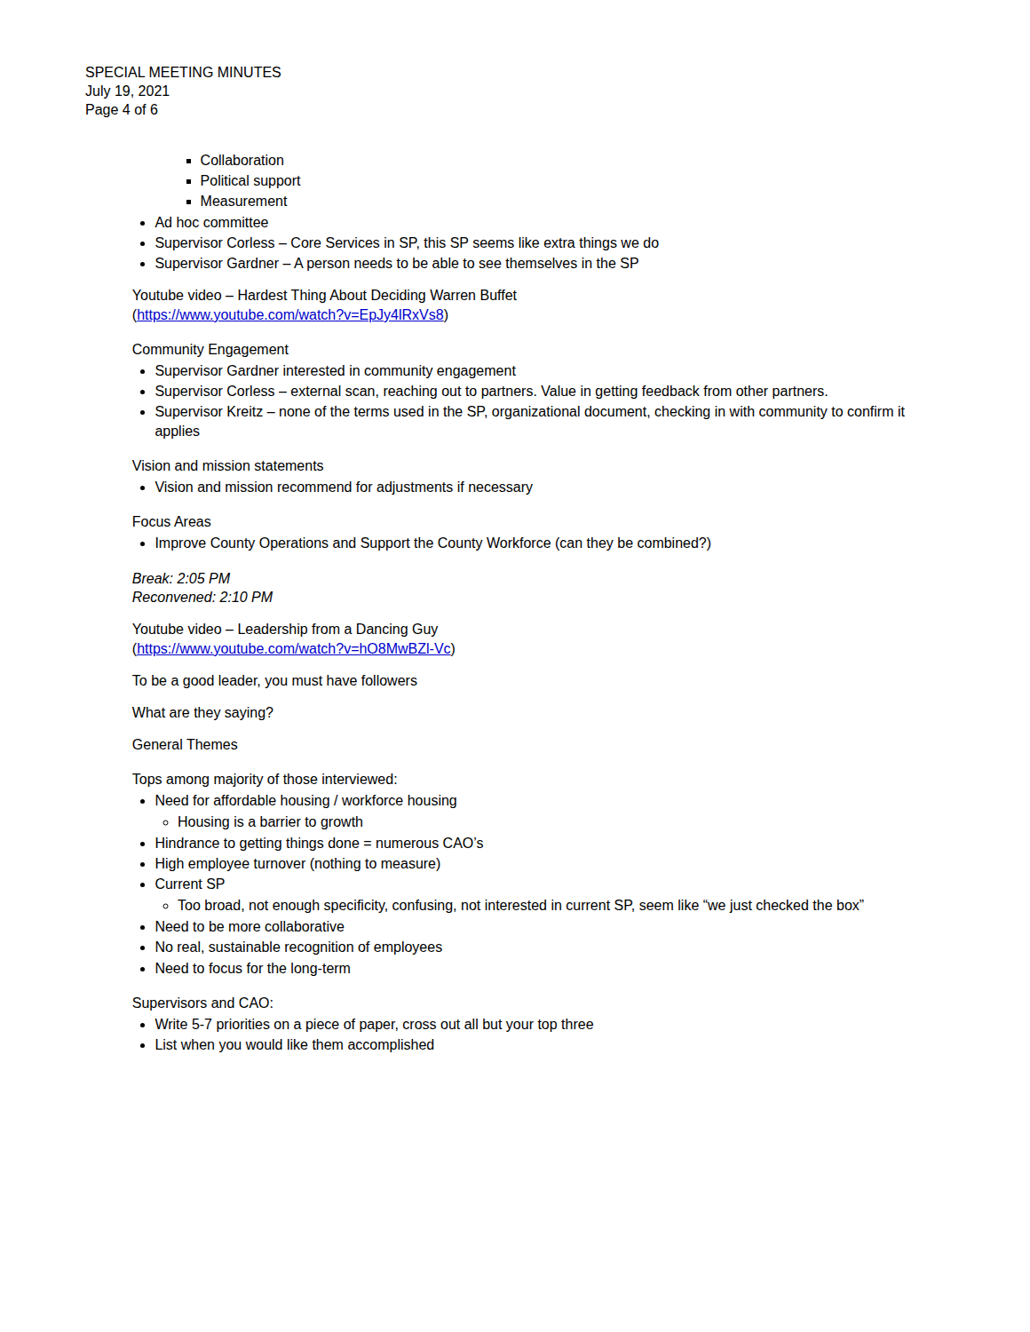SPECIAL MEETING MINUTES
July 19, 2021
Page 4 of 6
Collaboration
Political support
Measurement
Ad hoc committee
Supervisor Corless – Core Services in SP, this SP seems like extra things we do
Supervisor Gardner – A person needs to be able to see themselves in the SP
Youtube video – Hardest Thing About Deciding Warren Buffet
(https://www.youtube.com/watch?v=EpJy4lRxVs8)
Community Engagement
Supervisor Gardner interested in community engagement
Supervisor Corless – external scan, reaching out to partners. Value in getting feedback from other partners.
Supervisor Kreitz – none of the terms used in the SP, organizational document, checking in with community to confirm it applies
Vision and mission statements
Vision and mission recommend for adjustments if necessary
Focus Areas
Improve County Operations and Support the County Workforce (can they be combined?)
Break: 2:05 PM
Reconvened: 2:10 PM
Youtube video – Leadership from a Dancing Guy
(https://www.youtube.com/watch?v=hO8MwBZl-Vc)
To be a good leader, you must have followers
What are they saying?
General Themes
Tops among majority of those interviewed:
Need for affordable housing / workforce housing
Housing is a barrier to growth
Hindrance to getting things done = numerous CAO’s
High employee turnover (nothing to measure)
Current SP
Too broad, not enough specificity, confusing, not interested in current SP, seem like “we just checked the box”
Need to be more collaborative
No real, sustainable recognition of employees
Need to focus for the long-term
Supervisors and CAO:
Write 5-7 priorities on a piece of paper, cross out all but your top three
List when you would like them accomplished